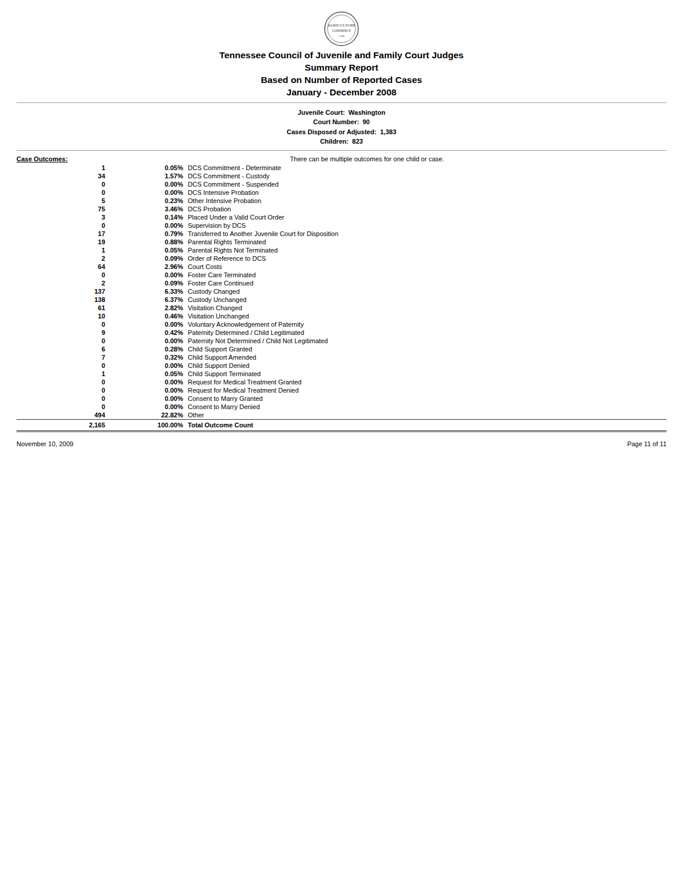Tennessee Council of Juvenile and Family Court Judges
Summary Report
Based on Number of Reported Cases
January - December 2008
Juvenile Court: Washington
Court Number: 90
Cases Disposed or Adjusted: 1,383
Children: 823
Case Outcomes: There can be multiple outcomes for one child or case.
| 1 | 0.05% | DCS Commitment - Determinate |
| 34 | 1.57% | DCS Commitment - Custody |
| 0 | 0.00% | DCS Commitment - Suspended |
| 0 | 0.00% | DCS Intensive Probation |
| 5 | 0.23% | Other Intensive Probation |
| 75 | 3.46% | DCS Probation |
| 3 | 0.14% | Placed Under a Valid Court Order |
| 0 | 0.00% | Supervision by DCS |
| 17 | 0.79% | Transferred to Another Juvenile Court for Disposition |
| 19 | 0.88% | Parental Rights Terminated |
| 1 | 0.05% | Parental Rights Not Terminated |
| 2 | 0.09% | Order of Reference to DCS |
| 64 | 2.96% | Court Costs |
| 0 | 0.00% | Foster Care Terminated |
| 2 | 0.09% | Foster Care Continued |
| 137 | 6.33% | Custody Changed |
| 138 | 6.37% | Custody Unchanged |
| 61 | 2.82% | Visitation Changed |
| 10 | 0.46% | Visitation Unchanged |
| 0 | 0.00% | Voluntary Acknowledgement of Paternity |
| 9 | 0.42% | Paternity Determined / Child Legitimated |
| 0 | 0.00% | Paternity Not Determined / Child Not Legitimated |
| 6 | 0.28% | Child Support Granted |
| 7 | 0.32% | Child Support Amended |
| 0 | 0.00% | Child Support Denied |
| 1 | 0.05% | Child Support Terminated |
| 0 | 0.00% | Request for Medical Treatment Granted |
| 0 | 0.00% | Request for Medical Treatment Denied |
| 0 | 0.00% | Consent to Marry Granted |
| 0 | 0.00% | Consent to Marry Denied |
| 494 | 22.82% | Other |
| 2,165 | 100.00% | Total Outcome Count |
November 10, 2009 Page 11 of 11